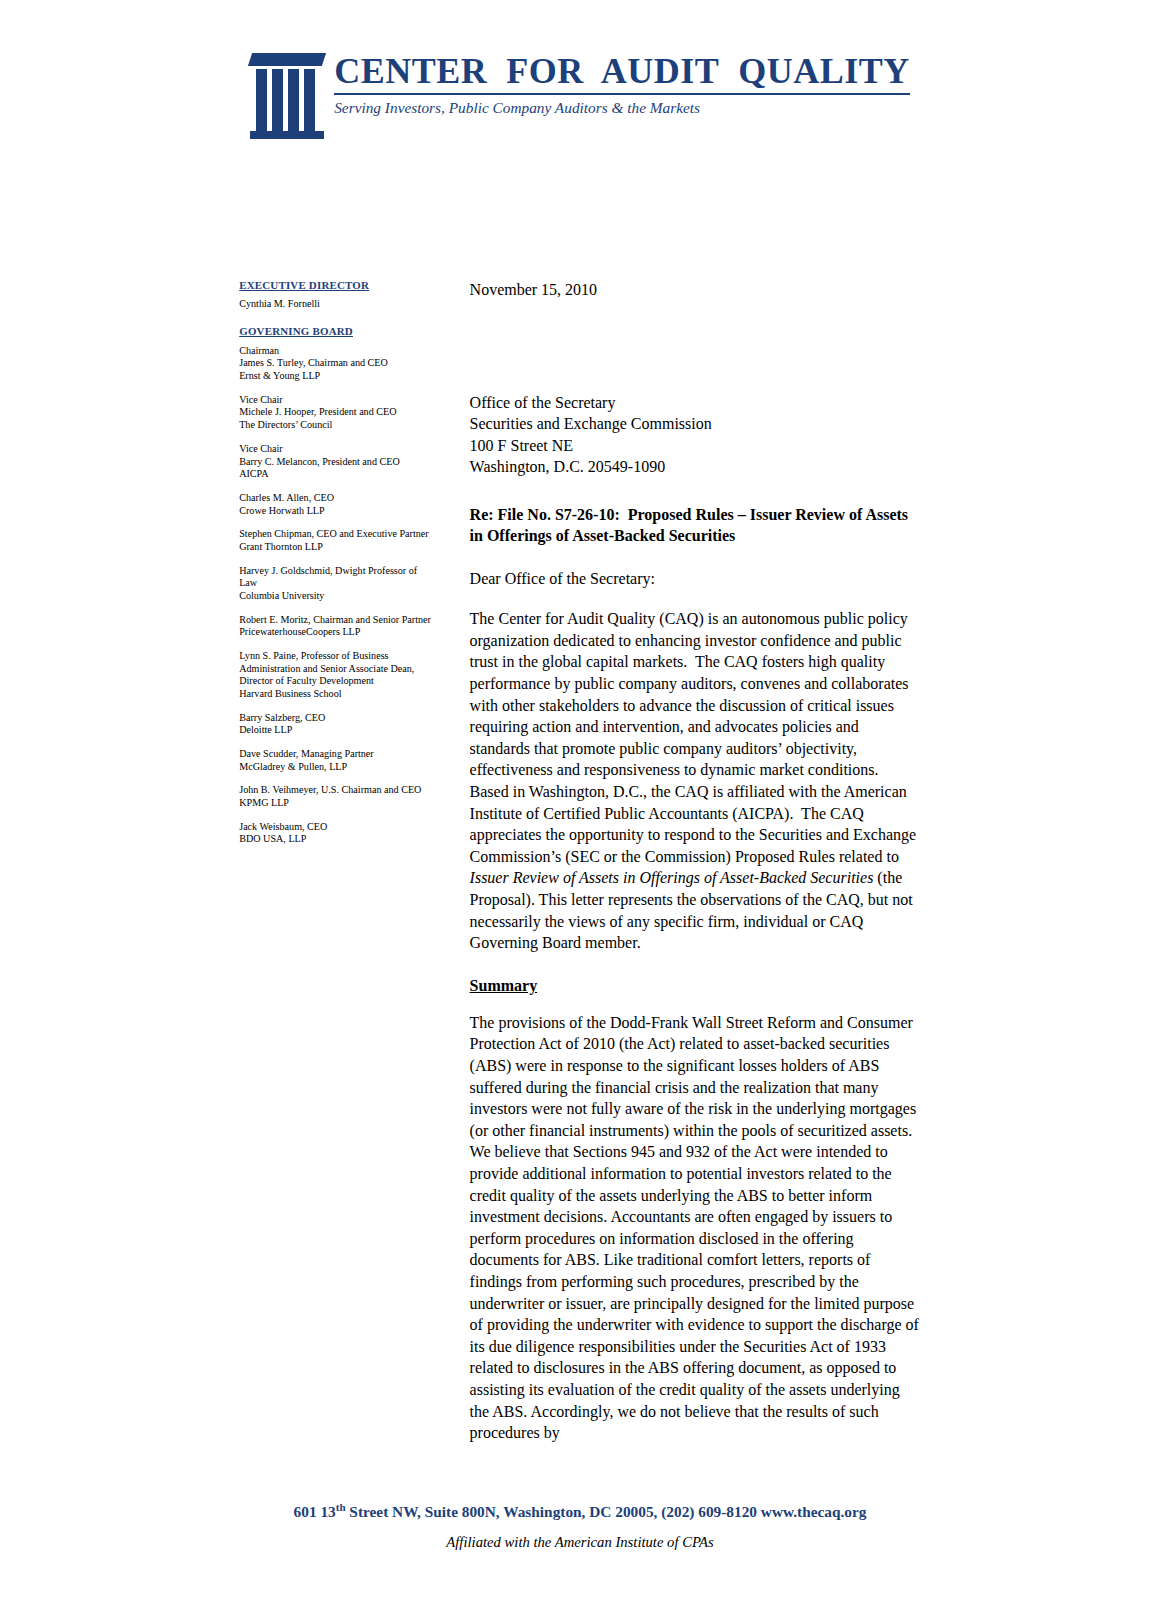CENTER FOR AUDIT QUALITY
Serving Investors, Public Company Auditors & the Markets
Executive Director
Cynthia M. Fornelli
Governing Board
Chairman James S. Turley, Chairman and CEO
Ernst & Young LLP
Vice Chair Michele J. Hooper, President and CEO
The Directors’ Council
Vice Chair Barry C. Melancon, President and CEO
AICPA
Charles M. Allen, CEO
Crowe Horwath LLP
Stephen Chipman, CEO and Executive Partner
Grant Thornton LLP
Harvey J. Goldschmid, Dwight Professor of Law
Columbia University
Robert E. Moritz, Chairman and Senior Partner
PricewaterhouseCoopers LLP
Lynn S. Paine, Professor of Business
Administration and Senior Associate Dean,
Director of Faculty Development
Harvard Business School
Barry Salzberg, CEO
Deloitte LLP
Dave Scudder, Managing Partner
McGladrey & Pullen, LLP
John B. Veihmeyer, U.S. Chairman and CEO
KPMG LLP
Jack Weisbaum, CEO
BDO USA, LLP
November 15, 2010
Office of the Secretary
Securities and Exchange Commission
100 F Street NE
Washington, D.C. 20549-1090
Re: File No. S7-26-10: Proposed Rules – Issuer Review of Assets in Offerings of Asset-Backed Securities
Dear Office of the Secretary:
The Center for Audit Quality (CAQ) is an autonomous public policy organization dedicated to enhancing investor confidence and public trust in the global capital markets. The CAQ fosters high quality performance by public company auditors, convenes and collaborates with other stakeholders to advance the discussion of critical issues requiring action and intervention, and advocates policies and standards that promote public company auditors’ objectivity, effectiveness and responsiveness to dynamic market conditions. Based in Washington, D.C., the CAQ is affiliated with the American Institute of Certified Public Accountants (AICPA). The CAQ appreciates the opportunity to respond to the Securities and Exchange Commission’s (SEC or the Commission) Proposed Rules related to Issuer Review of Assets in Offerings of Asset-Backed Securities (the Proposal). This letter represents the observations of the CAQ, but not necessarily the views of any specific firm, individual or CAQ Governing Board member.
Summary
The provisions of the Dodd-Frank Wall Street Reform and Consumer Protection Act of 2010 (the Act) related to asset-backed securities (ABS) were in response to the significant losses holders of ABS suffered during the financial crisis and the realization that many investors were not fully aware of the risk in the underlying mortgages (or other financial instruments) within the pools of securitized assets. We believe that Sections 945 and 932 of the Act were intended to provide additional information to potential investors related to the credit quality of the assets underlying the ABS to better inform investment decisions. Accountants are often engaged by issuers to perform procedures on information disclosed in the offering documents for ABS. Like traditional comfort letters, reports of findings from performing such procedures, prescribed by the underwriter or issuer, are principally designed for the limited purpose of providing the underwriter with evidence to support the discharge of its due diligence responsibilities under the Securities Act of 1933 related to disclosures in the ABS offering document, as opposed to assisting its evaluation of the credit quality of the assets underlying the ABS. Accordingly, we do not believe that the results of such procedures by
601 13th Street NW, Suite 800N, Washington, DC 20005, (202) 609-8120 www.thecaq.org
Affiliated with the American Institute of CPAs